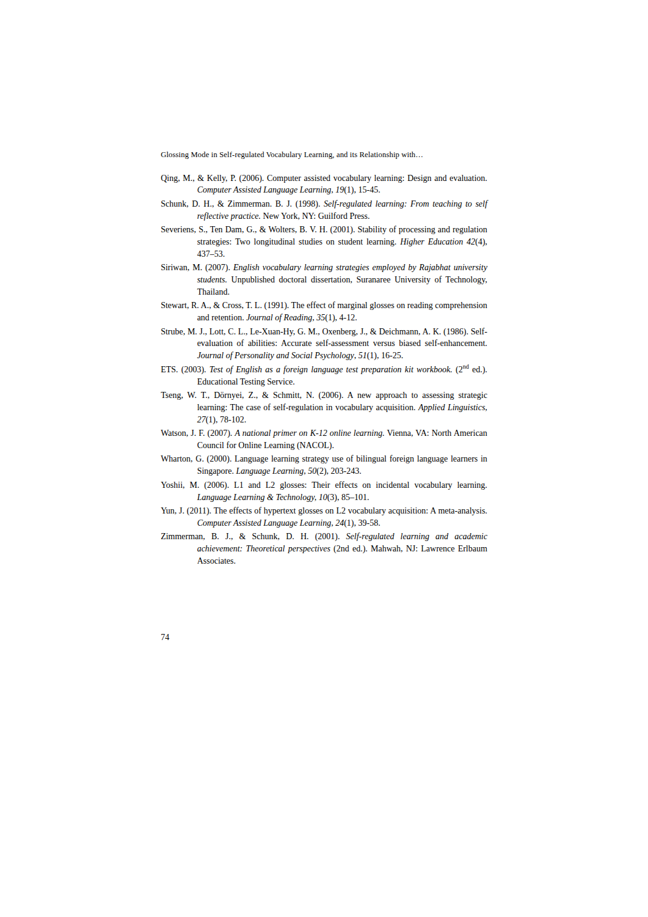Glossing Mode in Self-regulated Vocabulary Learning, and its Relationship with…
Qing, M., & Kelly, P. (2006). Computer assisted vocabulary learning: Design and evaluation. Computer Assisted Language Learning, 19(1), 15-45.
Schunk, D. H., & Zimmerman. B. J. (1998). Self-regulated learning: From teaching to self reflective practice. New York, NY: Guilford Press.
Severiens, S., Ten Dam, G., & Wolters, B. V. H. (2001). Stability of processing and regulation strategies: Two longitudinal studies on student learning. Higher Education 42(4), 437–53.
Siriwan, M. (2007). English vocabulary learning strategies employed by Rajabhat university students. Unpublished doctoral dissertation, Suranaree University of Technology, Thailand.
Stewart, R. A., & Cross, T. L. (1991). The effect of marginal glosses on reading comprehension and retention. Journal of Reading, 35(1), 4-12.
Strube, M. J., Lott, C. L., Le-Xuan-Hy, G. M., Oxenberg, J., & Deichmann, A. K. (1986). Self-evaluation of abilities: Accurate self-assessment versus biased self-enhancement. Journal of Personality and Social Psychology, 51(1), 16-25.
ETS. (2003). Test of English as a foreign language test preparation kit workbook. (2nd ed.). Educational Testing Service.
Tseng, W. T., Dörnyei, Z., & Schmitt, N. (2006). A new approach to assessing strategic learning: The case of self-regulation in vocabulary acquisition. Applied Linguistics, 27(1), 78-102.
Watson, J. F. (2007). A national primer on K-12 online learning. Vienna, VA: North American Council for Online Learning (NACOL).
Wharton, G. (2000). Language learning strategy use of bilingual foreign language learners in Singapore. Language Learning, 50(2), 203-243.
Yoshii, M. (2006). L1 and L2 glosses: Their effects on incidental vocabulary learning. Language Learning & Technology, 10(3), 85–101.
Yun, J. (2011). The effects of hypertext glosses on L2 vocabulary acquisition: A meta-analysis. Computer Assisted Language Learning, 24(1), 39-58.
Zimmerman, B. J., & Schunk, D. H. (2001). Self-regulated learning and academic achievement: Theoretical perspectives (2nd ed.). Mahwah, NJ: Lawrence Erlbaum Associates.
74